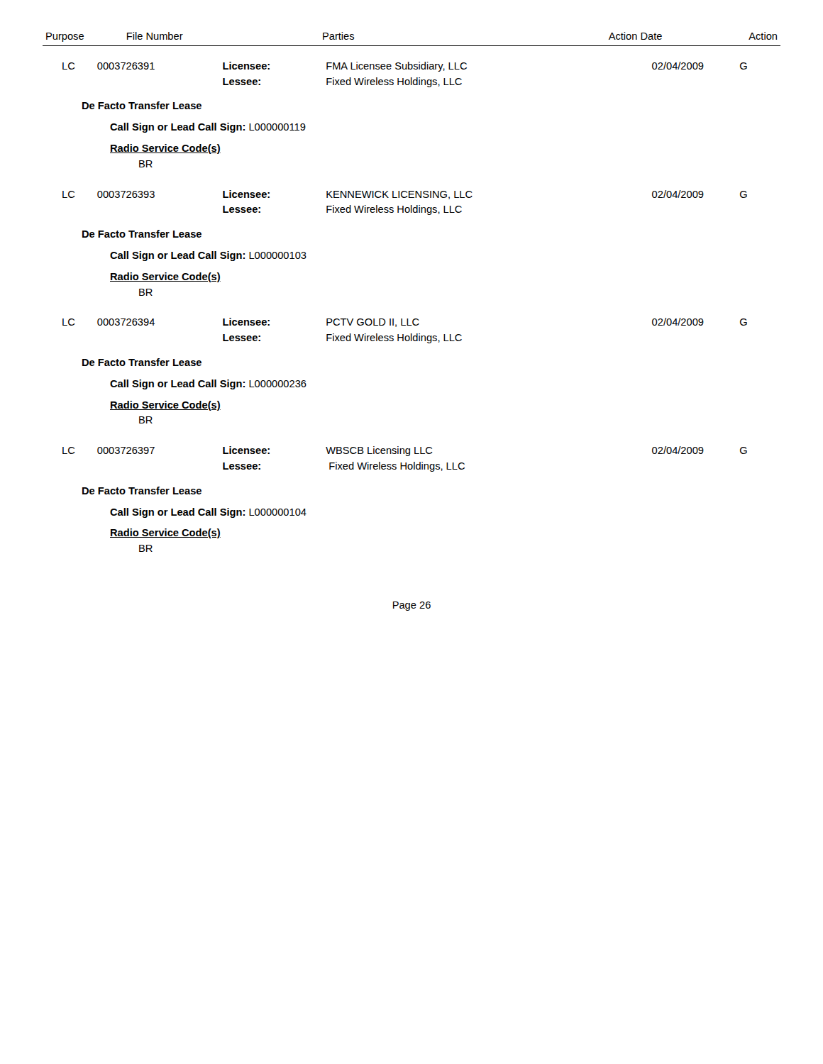| Purpose | File Number | Parties | Action Date | Action |
| LC | 0003726391 | Licensee: | FMA Licensee Subsidiary, LLC | 02/04/2009 | G |
| | | Lessee: | Fixed Wireless Holdings, LLC | | |
De Facto Transfer Lease
Call Sign or Lead Call Sign: L000000119
Radio Service Code(s)
BR
| LC | 0003726393 | Licensee: | KENNEWICK LICENSING, LLC | 02/04/2009 | G |
| | | Lessee: | Fixed Wireless Holdings, LLC | | |
De Facto Transfer Lease
Call Sign or Lead Call Sign: L000000103
Radio Service Code(s)
BR
| LC | 0003726394 | Licensee: | PCTV GOLD II, LLC | 02/04/2009 | G |
| | | Lessee: | Fixed Wireless Holdings, LLC | | |
De Facto Transfer Lease
Call Sign or Lead Call Sign: L000000236
Radio Service Code(s)
BR
| LC | 0003726397 | Licensee: | WBSCB Licensing LLC | 02/04/2009 | G |
| | | Lessee: | Fixed Wireless Holdings, LLC | | |
De Facto Transfer Lease
Call Sign or Lead Call Sign: L000000104
Radio Service Code(s)
BR
Page 26